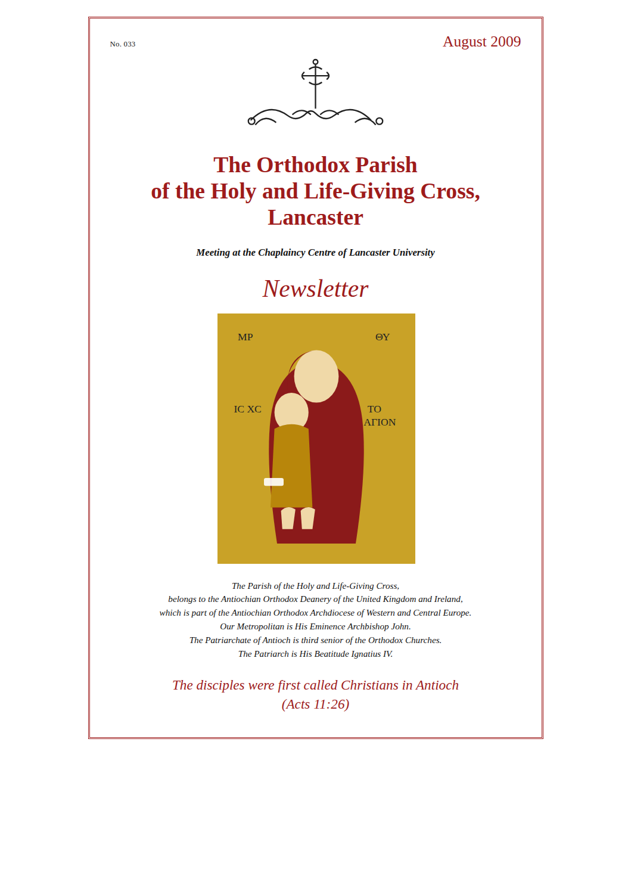No. 033 August 2009
The Orthodox Parish
of the Holy and Life-Giving Cross,
Lancaster
Meeting at the Chaplaincy Centre of Lancaster University
Newsletter
The Parish of the Holy and Life-Giving Cross,
belongs to the Antiochian Orthodox Deanery of the United Kingdom and Ireland,
which is part of the Antiochian Orthodox Archdiocese of Western and Central Europe.
Our Metropolitan is His Eminence Archbishop John.
The Patriarchate of Antioch is third senior of the Orthodox Churches.
The Patriarch is His Beatitude Ignatius IV.
The disciples were first called Christians in Antioch
(Acts 11:26)